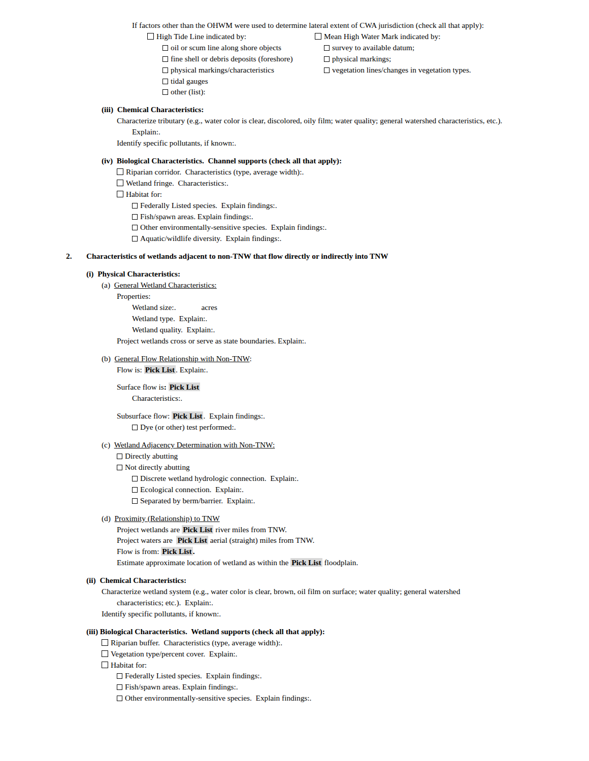If factors other than the OHWM were used to determine lateral extent of CWA jurisdiction (check all that apply):
High Tide Line indicated by:
Mean High Water Mark indicated by:
oil or scum line along shore objects
fine shell or debris deposits (foreshore)
physical markings/characteristics
tidal gauges
other (list):
survey to available datum;
physical markings;
vegetation lines/changes in vegetation types.
(iii) Chemical Characteristics:
Characterize tributary (e.g., water color is clear, discolored, oily film; water quality; general watershed characteristics, etc.).
Explain:
Identify specific pollutants, if known:
(iv) Biological Characteristics. Channel supports (check all that apply):
Riparian corridor. Characteristics (type, average width):
Wetland fringe. Characteristics:
Habitat for:
Federally Listed species. Explain findings:
Fish/spawn areas. Explain findings:
Other environmentally-sensitive species. Explain findings:
Aquatic/wildlife diversity. Explain findings:
2.
Characteristics of wetlands adjacent to non-TNW that flow directly or indirectly into TNW
(i) Physical Characteristics:
(a) General Wetland Characteristics:
Properties:
Wetland size: acres
Wetland type. Explain:
Wetland quality. Explain:
Project wetlands cross or serve as state boundaries. Explain:
(b) General Flow Relationship with Non-TNW:
Flow is: Pick List. Explain:
Surface flow is: Pick List
Characteristics:
Subsurface flow: Pick List. Explain findings:
Dye (or other) test performed:
(c) Wetland Adjacency Determination with Non-TNW:
Directly abutting
Not directly abutting
Discrete wetland hydrologic connection. Explain:
Ecological connection. Explain:
Separated by berm/barrier. Explain:
(d) Proximity (Relationship) to TNW
Project wetlands are Pick List river miles from TNW.
Project waters are Pick List aerial (straight) miles from TNW.
Flow is from: Pick List.
Estimate approximate location of wetland as within the Pick List floodplain.
(ii) Chemical Characteristics:
Characterize wetland system (e.g., water color is clear, brown, oil film on surface; water quality; general watershed
characteristics; etc.). Explain:
Identify specific pollutants, if known:
(iii) Biological Characteristics. Wetland supports (check all that apply):
Riparian buffer. Characteristics (type, average width):
Vegetation type/percent cover. Explain:
Habitat for:
Federally Listed species. Explain findings:
Fish/spawn areas. Explain findings:
Other environmentally-sensitive species. Explain findings: